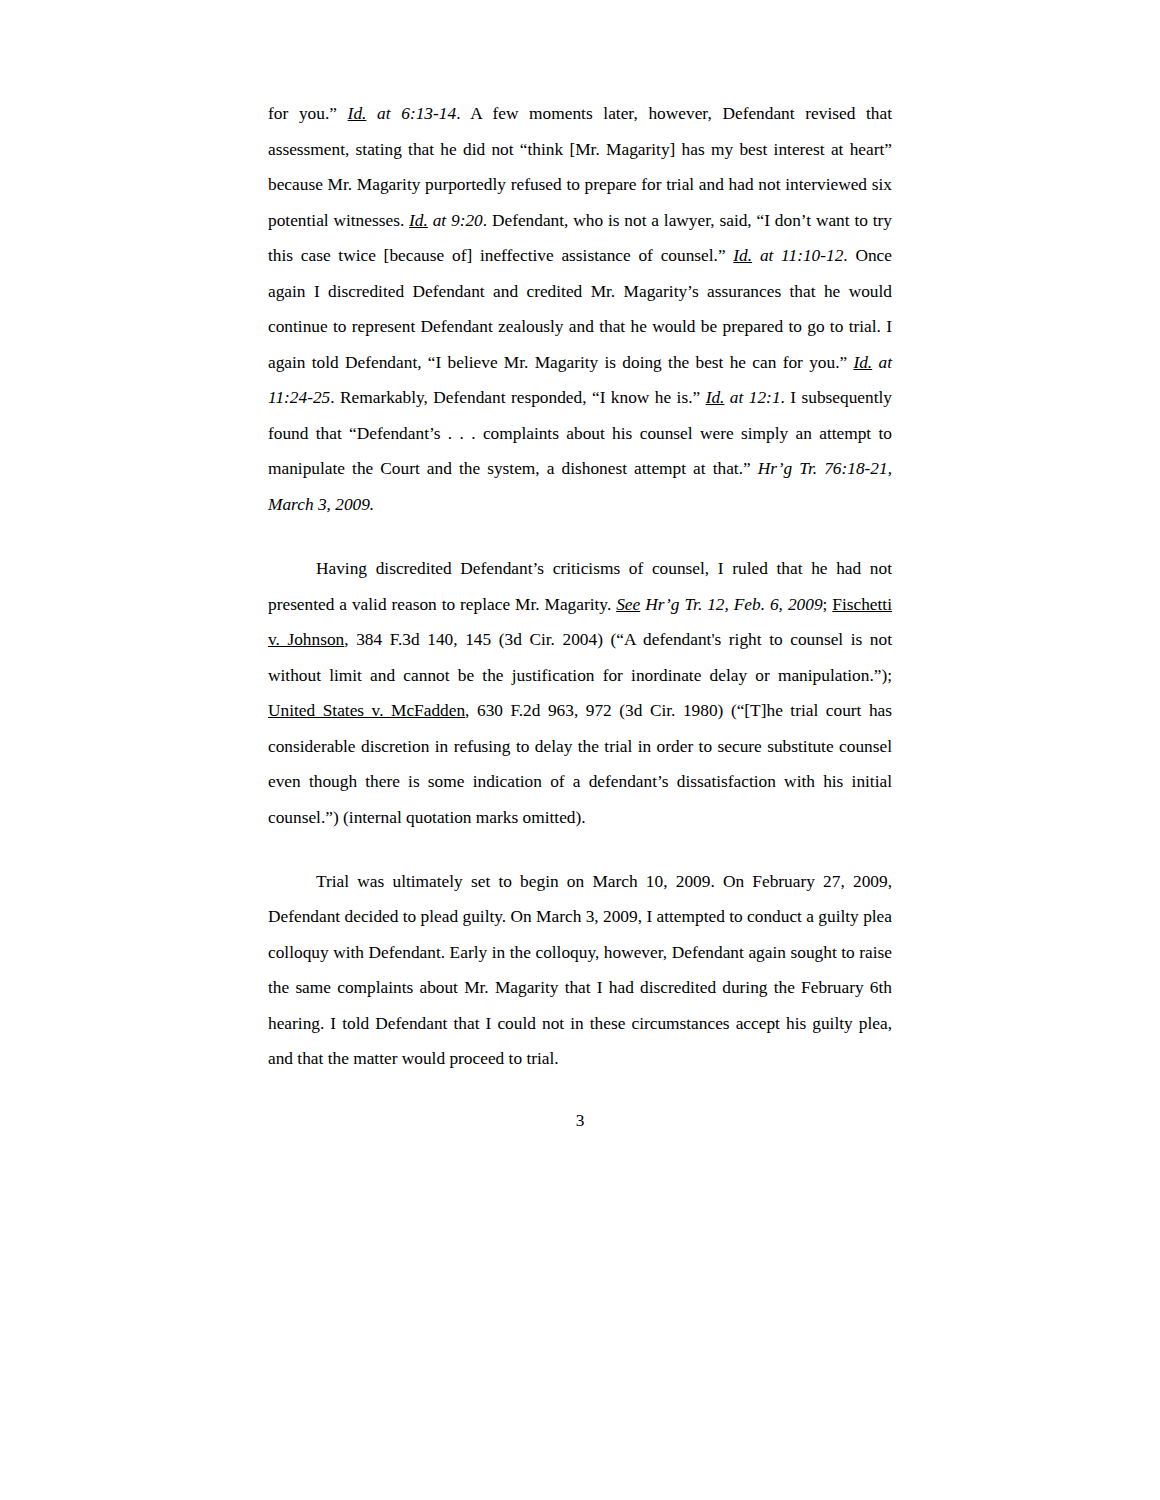for you.” Id. at 6:13-14. A few moments later, however, Defendant revised that assessment, stating that he did not “think [Mr. Magarity] has my best interest at heart” because Mr. Magarity purportedly refused to prepare for trial and had not interviewed six potential witnesses. Id. at 9:20. Defendant, who is not a lawyer, said, “I don’t want to try this case twice [because of] ineffective assistance of counsel.” Id. at 11:10-12. Once again I discredited Defendant and credited Mr. Magarity’s assurances that he would continue to represent Defendant zealously and that he would be prepared to go to trial. I again told Defendant, “I believe Mr. Magarity is doing the best he can for you.” Id. at 11:24-25. Remarkably, Defendant responded, “I know he is.” Id. at 12:1. I subsequently found that “Defendant’s . . . complaints about his counsel were simply an attempt to manipulate the Court and the system, a dishonest attempt at that.” Hr’g Tr. 76:18-21, March 3, 2009.
Having discredited Defendant’s criticisms of counsel, I ruled that he had not presented a valid reason to replace Mr. Magarity. See Hr’g Tr. 12, Feb. 6, 2009; Fischetti v. Johnson, 384 F.3d 140, 145 (3d Cir. 2004) (“A defendant's right to counsel is not without limit and cannot be the justification for inordinate delay or manipulation.”); United States v. McFadden, 630 F.2d 963, 972 (3d Cir. 1980) (“[T]he trial court has considerable discretion in refusing to delay the trial in order to secure substitute counsel even though there is some indication of a defendant’s dissatisfaction with his initial counsel.”) (internal quotation marks omitted).
Trial was ultimately set to begin on March 10, 2009. On February 27, 2009, Defendant decided to plead guilty. On March 3, 2009, I attempted to conduct a guilty plea colloquy with Defendant. Early in the colloquy, however, Defendant again sought to raise the same complaints about Mr. Magarity that I had discredited during the February 6th hearing. I told Defendant that I could not in these circumstances accept his guilty plea, and that the matter would proceed to trial.
3